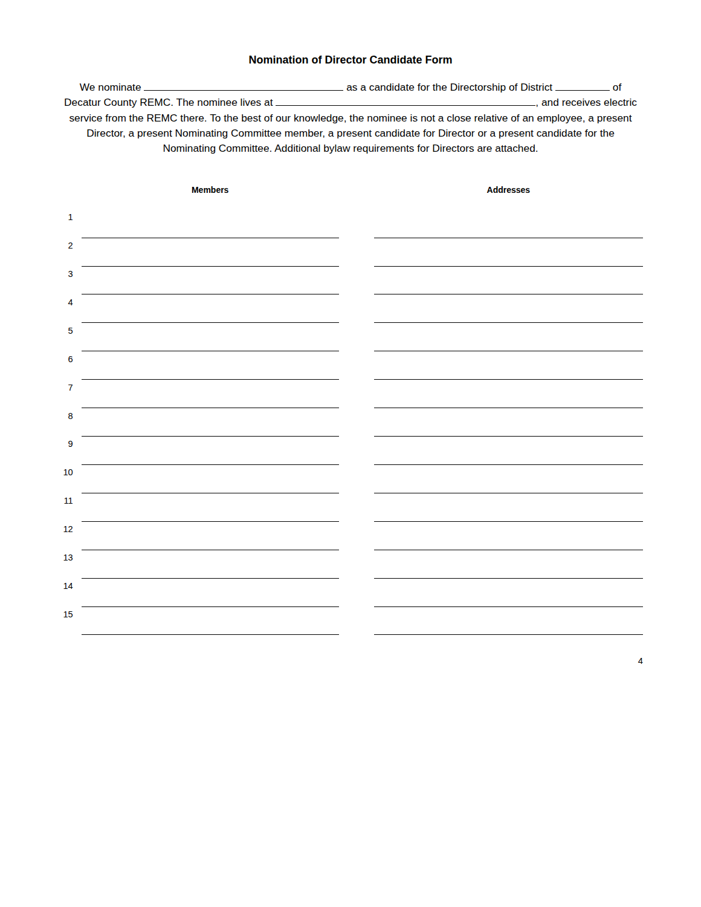Nomination of Director Candidate Form
We nominate as a candidate for the Directorship of District of Decatur County REMC. The nominee lives at , and receives electric service from the REMC there. To the best of our knowledge, the nominee is not a close relative of an employee, a present Director, a present Nominating Committee member, a present candidate for Director or a present candidate for the Nominating Committee. Additional bylaw requirements for Directors are attached.
| | Members | | Addresses |
| --- | --- | --- | --- |
| 1 | | | |
| 2 | | | |
| 3 | | | |
| 4 | | | |
| 5 | | | |
| 6 | | | |
| 7 | | | |
| 8 | | | |
| 9 | | | |
| 10 | | | |
| 11 | | | |
| 12 | | | |
| 13 | | | |
| 14 | | | |
| 15 | | | |
4